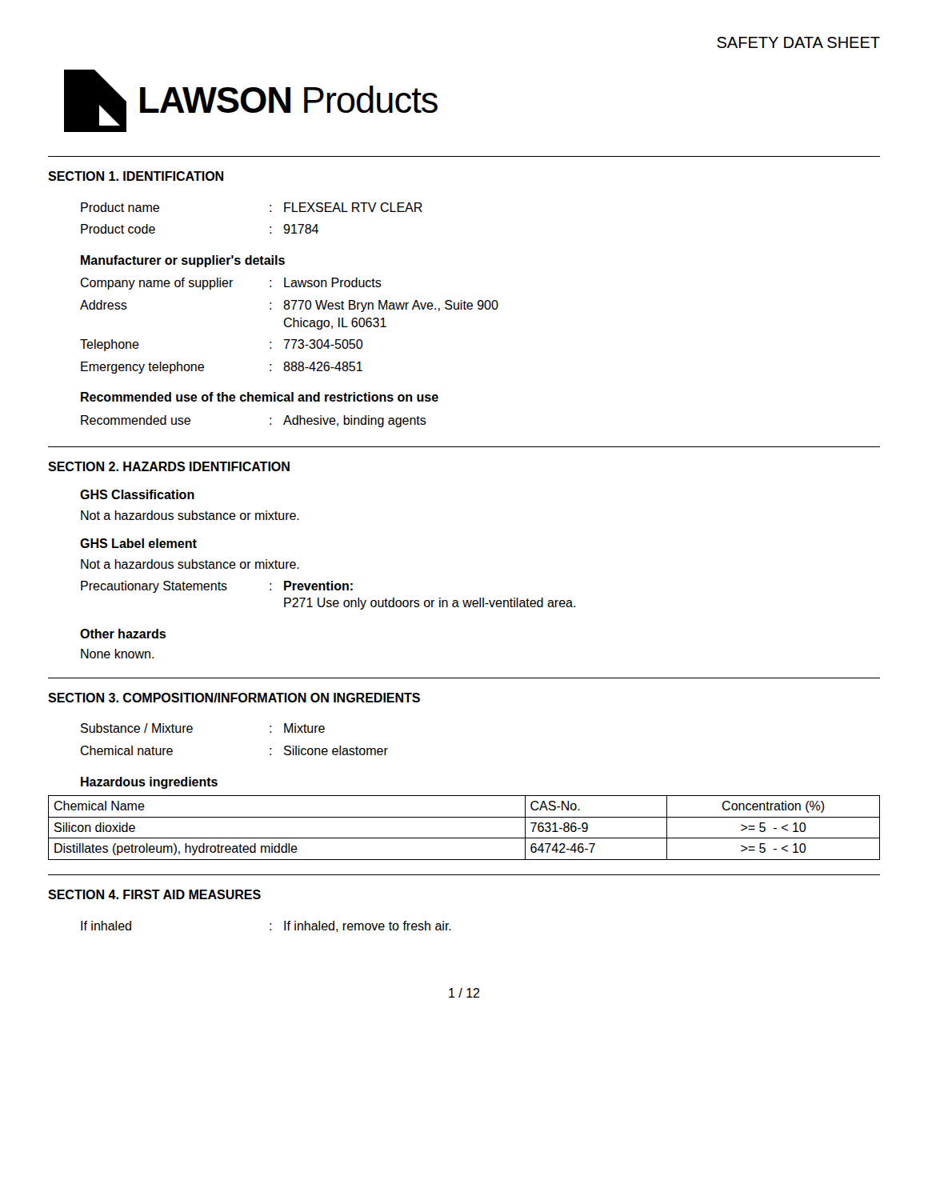SAFETY DATA SHEET
LAWSON Products
SECTION 1. IDENTIFICATION
| Product name | : | FLEXSEAL RTV CLEAR |
| Product code | : | 91784 |
Manufacturer or supplier's details
| Company name of supplier | : | Lawson Products |
| Address | : | 8770 West Bryn Mawr Ave., Suite 900 Chicago, IL 60631 |
| Telephone | : | 773-304-5050 |
| Emergency telephone | : | 888-426-4851 |
Recommended use of the chemical and restrictions on use
| Recommended use | : | Adhesive, binding agents |
SECTION 2. HAZARDS IDENTIFICATION
GHS Classification
Not a hazardous substance or mixture.
GHS Label element
Not a hazardous substance or mixture.
| Precautionary Statements | : | Prevention: P271 Use only outdoors or in a well-ventilated area. |
Other hazards
None known.
SECTION 3. COMPOSITION/INFORMATION ON INGREDIENTS
| Substance / Mixture | : | Mixture |
| Chemical nature | : | Silicone elastomer |
Hazardous ingredients
| Chemical Name | CAS-No. | Concentration (%) |
| --- | --- | --- |
| Silicon dioxide | 7631-86-9 | >= 5 - < 10 |
| Distillates (petroleum), hydrotreated middle | 64742-46-7 | >= 5 - < 10 |
SECTION 4. FIRST AID MEASURES
| If inhaled | : | If inhaled, remove to fresh air. |
1 / 12